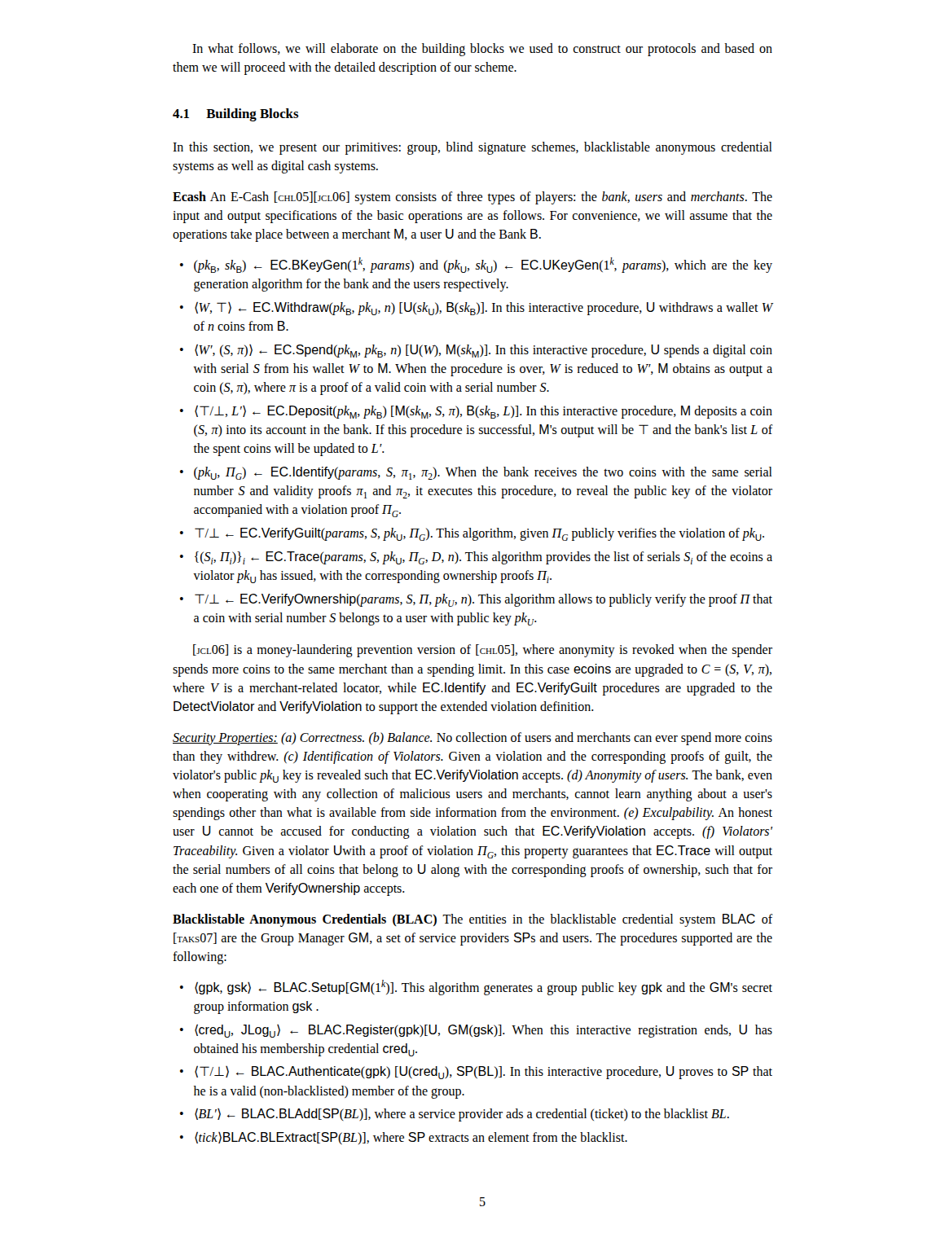In what follows, we will elaborate on the building blocks we used to construct our protocols and based on them we will proceed with the detailed description of our scheme.
4.1 Building Blocks
In this section, we present our primitives: group, blind signature schemes, blacklistable anonymous credential systems as well as digital cash systems.
Ecash An E-Cash [chl05][jcl06] system consists of three types of players: the bank, users and merchants. The input and output specifications of the basic operations are as follows. For convenience, we will assume that the operations take place between a merchant M, a user U and the Bank B.
(pkB, skB) ← EC.BKeyGen(1k, params) and (pkU, skU) ← EC.UKeyGen(1k, params), which are the key generation algorithm for the bank and the users respectively.
⟨W, ⊤⟩ ← EC.Withdraw(pkB, pkU, n) [U(skU), B(skB)]. In this interactive procedure, U withdraws a wallet W of n coins from B.
⟨W′, (S, π)⟩ ← EC.Spend(pkM, pkB, n) [U(W), M(skM)]. In this interactive procedure, U spends a digital coin with serial S from his wallet W to M. When the procedure is over, W is reduced to W′, M obtains as output a coin (S, π), where π is a proof of a valid coin with a serial number S.
⟨⊤/⊥, L′⟩ ← EC.Deposit(pkM, pkB) [M(skM, S, π), B(skB, L)]. In this interactive procedure, M deposits a coin (S, π) into its account in the bank. If this procedure is successful, M's output will be ⊤ and the bank's list L of the spent coins will be updated to L′.
(pkU, ΠG) ← EC.Identify(params, S, π1, π2). When the bank receives the two coins with the same serial number S and validity proofs π1 and π2, it executes this procedure, to reveal the public key of the violator accompanied with a violation proof ΠG.
⊤/⊥ ← EC.VerifyGuilt(params, S, pkU, ΠG). This algorithm, given ΠG publicly verifies the violation of pkU.
{(Si, Πi)}i ← EC.Trace(params, S, pkU, ΠG, D, n). This algorithm provides the list of serials Si of the ecoins a violator pkU has issued, with the corresponding ownership proofs Πi.
⊤/⊥ ← EC.VerifyOwnership(params, S, Π, pkU, n). This algorithm allows to publicly verify the proof Π that a coin with serial number S belongs to a user with public key pkU.
[jcl06] is a money-laundering prevention version of [chl05], where anonymity is revoked when the spender spends more coins to the same merchant than a spending limit. In this case ecoins are upgraded to C = (S, V, π), where V is a merchant-related locator, while EC.Identify and EC.VerifyGuilt procedures are upgraded to the DetectViolator and VerifyViolation to support the extended violation definition.
Security Properties: (a) Correctness. (b) Balance. No collection of users and merchants can ever spend more coins than they withdrew. (c) Identification of Violators. Given a violation and the corresponding proofs of guilt, the violator's public pkU key is revealed such that EC.VerifyViolation accepts. (d) Anonymity of users. The bank, even when cooperating with any collection of malicious users and merchants, cannot learn anything about a user's spendings other than what is available from side information from the environment. (e) Exculpability. An honest user U cannot be accused for conducting a violation such that EC.VerifyViolation accepts. (f) Violators' Traceability. Given a violator Uwith a proof of violation ΠG, this property guarantees that EC.Trace will output the serial numbers of all coins that belong to U along with the corresponding proofs of ownership, such that for each one of them VerifyOwnership accepts.
Blacklistable Anonymous Credentials (BLAC) The entities in the blacklistable credential system BLAC of [taks07] are the Group Manager GM, a set of service providers SPs and users. The procedures supported are the following:
⟨gpk, gsk⟩ ← BLAC.Setup[GM(1k)]. This algorithm generates a group public key gpk and the GM's secret group information gsk .
⟨credU, JLogU⟩ ← BLAC.Register(gpk)[U, GM(gsk)]. When this interactive registration ends, U has obtained his membership credential credU.
⟨⊤/⊥⟩ ← BLAC.Authenticate(gpk) [U(credU), SP(BL)]. In this interactive procedure, U proves to SP that he is a valid (non-blacklisted) member of the group.
⟨BL′⟩ ← BLAC.BLAdd[SP(BL)], where a service provider ads a credential (ticket) to the blacklist BL.
⟨tick⟩BLAC.BLExtract[SP(BL)], where SP extracts an element from the blacklist.
5